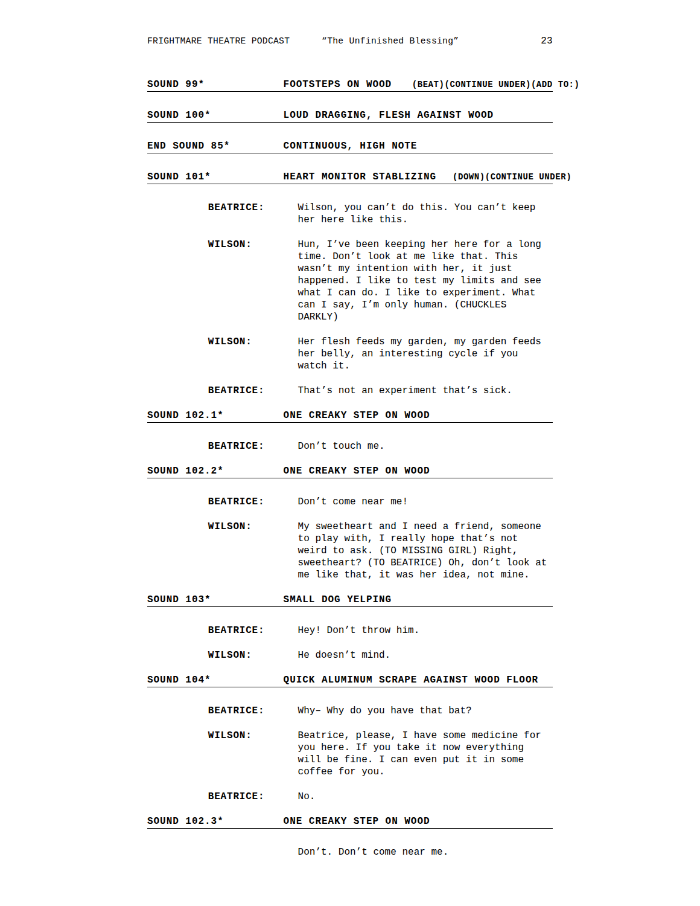FRIGHTMARE THEATRE PODCAST “The Unfinished Blessing” 23
SOUND 99* FOOTSTEPS ON WOOD (BEAT)(CONTINUE UNDER)(ADD TO:)
SOUND 100* LOUD DRAGGING, FLESH AGAINST WOOD
END SOUND 85* CONTINUOUS, HIGH NOTE
SOUND 101* HEART MONITOR STABLIZING (DOWN)(CONTINUE UNDER)
BEATRICE: Wilson, you can’t do this. You can’t keep her here like this.
WILSON: Hun, I’ve been keeping her here for a long time. Don’t look at me like that. This wasn’t my intention with her, it just happened. I like to test my limits and see what I can do. I like to experiment. What can I say, I’m only human. (CHUCKLES DARKLY)
WILSON: Her flesh feeds my garden, my garden feeds her belly, an interesting cycle if you watch it.
BEATRICE: That’s not an experiment that’s sick.
SOUND 102.1* ONE CREAKY STEP ON WOOD
BEATRICE: Don’t touch me.
SOUND 102.2* ONE CREAKY STEP ON WOOD
BEATRICE: Don’t come near me!
WILSON: My sweetheart and I need a friend, someone to play with, I really hope that’s not weird to ask. (TO MISSING GIRL) Right, sweetheart? (TO BEATRICE) Oh, don’t look at me like that, it was her idea, not mine.
SOUND 103* SMALL DOG YELPING
BEATRICE: Hey! Don’t throw him.
WILSON: He doesn’t mind.
SOUND 104* QUICK ALUMINUM SCRAPE AGAINST WOOD FLOOR
BEATRICE: Why– Why do you have that bat?
WILSON: Beatrice, please, I have some medicine for you here. If you take it now everything will be fine. I can even put it in some coffee for you.
BEATRICE: No.
SOUND 102.3* ONE CREAKY STEP ON WOOD
Don’t. Don’t come near me.